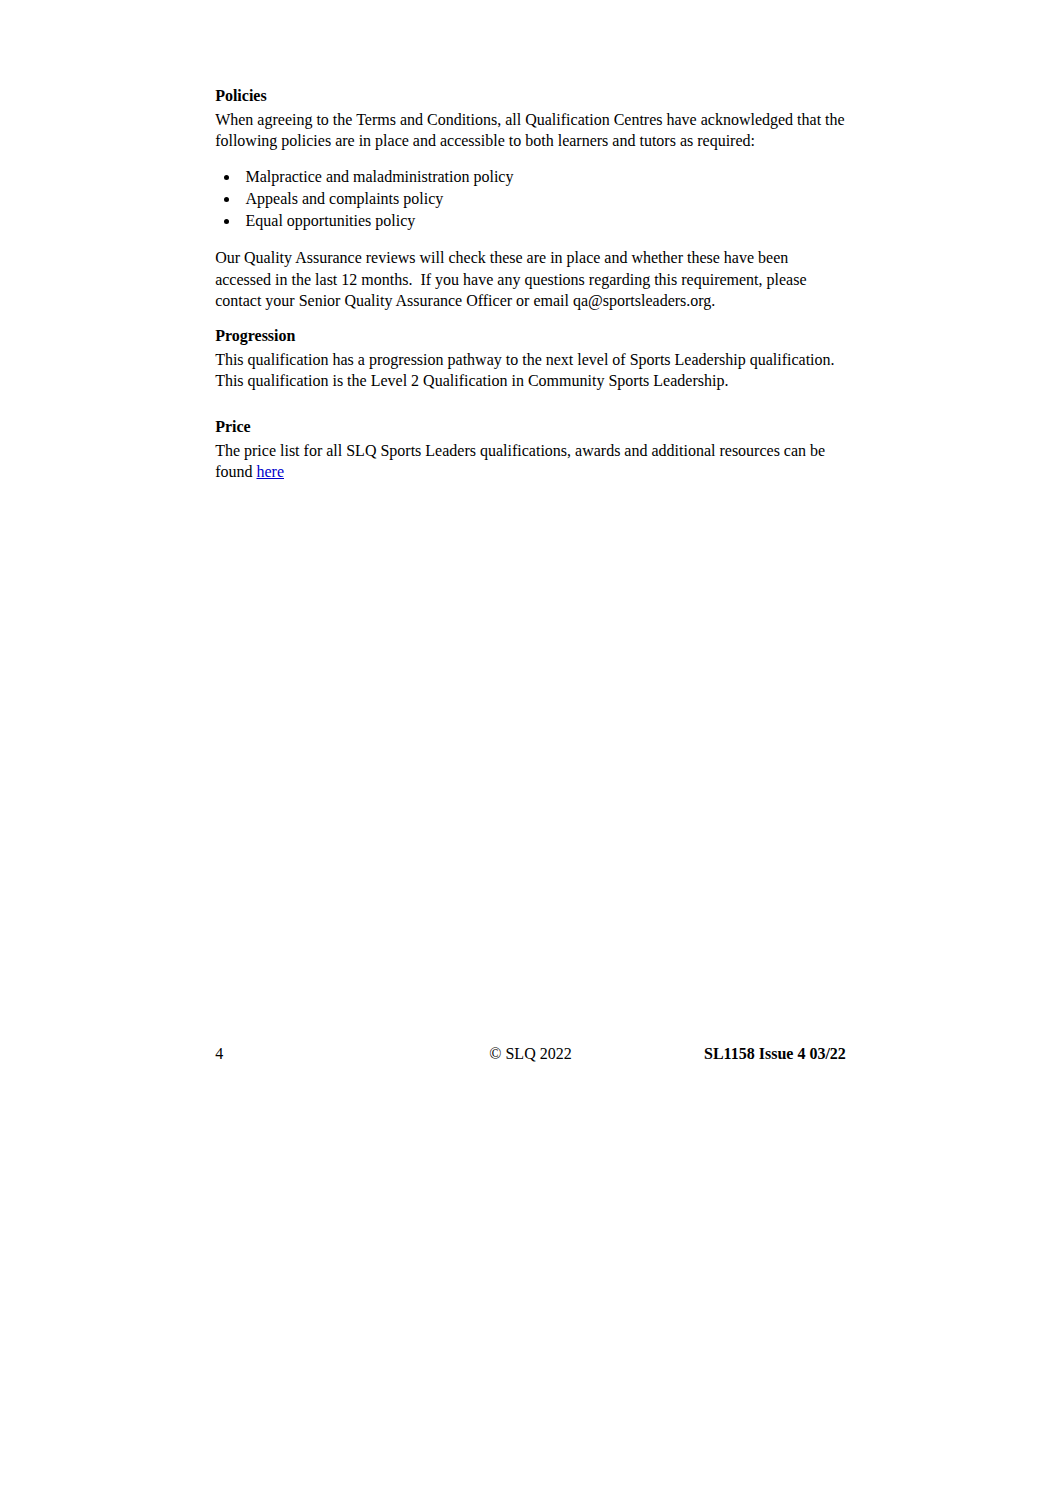Policies
When agreeing to the Terms and Conditions, all Qualification Centres have acknowledged that the following policies are in place and accessible to both learners and tutors as required:
Malpractice and maladministration policy
Appeals and complaints policy
Equal opportunities policy
Our Quality Assurance reviews will check these are in place and whether these have been accessed in the last 12 months. If you have any questions regarding this requirement, please contact your Senior Quality Assurance Officer or email qa@sportsleaders.org.
Progression
This qualification has a progression pathway to the next level of Sports Leadership qualification. This qualification is the Level 2 Qualification in Community Sports Leadership.
Price
The price list for all SLQ Sports Leaders qualifications, awards and additional resources can be found here
4
© SLQ 2022
SL1158 Issue 4 03/22